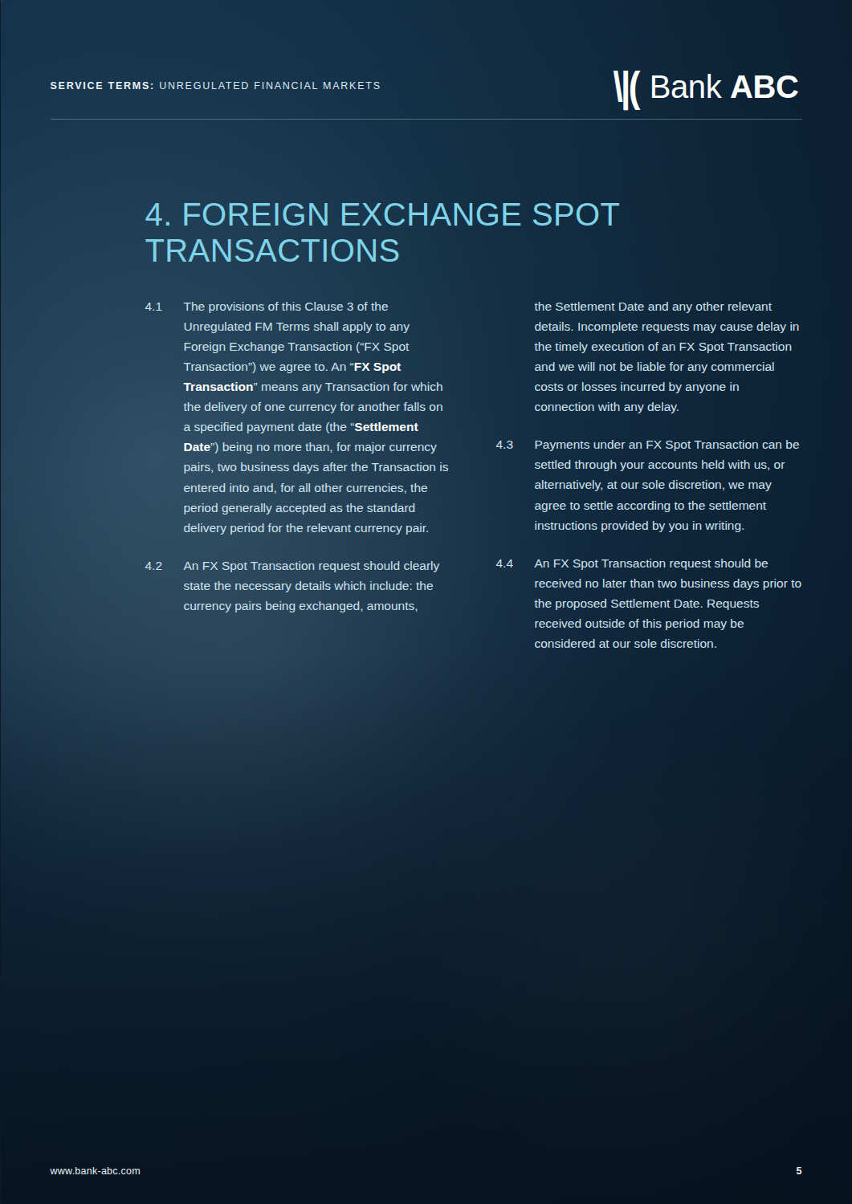SERVICE TERMS: UNREGULATED FINANCIAL MARKETS
\|( Bank ABC
4. FOREIGN EXCHANGE SPOT TRANSACTIONS
4.1
The provisions of this Clause 3 of the Unregulated FM Terms shall apply to any Foreign Exchange Transaction (“FX Spot Transaction”) we agree to. An “FX Spot Transaction” means any Transaction for which the delivery of one currency for another falls on a specified payment date (the “Settlement Date”) being no more than, for major currency pairs, two business days after the Transaction is entered into and, for all other currencies, the period generally accepted as the standard delivery period for the relevant currency pair.
4.2
An FX Spot Transaction request should clearly state the necessary details which include: the currency pairs being exchanged, amounts,
the Settlement Date and any other relevant details. Incomplete requests may cause delay in the timely execution of an FX Spot Transaction and we will not be liable for any commercial costs or losses incurred by anyone in connection with any delay.
4.3
Payments under an FX Spot Transaction can be settled through your accounts held with us, or alternatively, at our sole discretion, we may agree to settle according to the settlement instructions provided by you in writing.
4.4
An FX Spot Transaction request should be received no later than two business days prior to the proposed Settlement Date. Requests received outside of this period may be considered at our sole discretion.
www.bank-abc.com
5